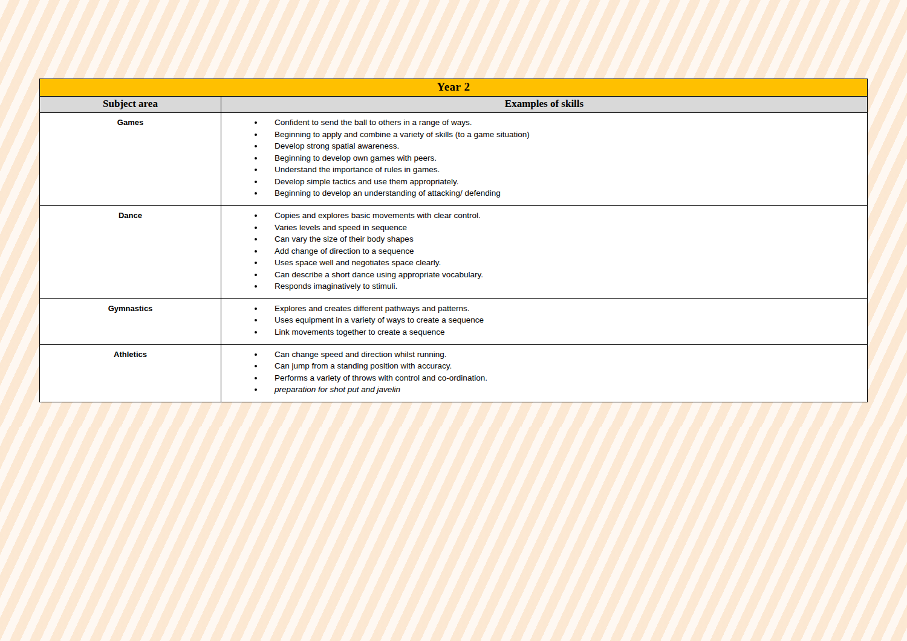| Year 2 |
| Subject area | Examples of skills |
| Games | Confident to send the ball to others in a range of ways. Beginning to apply and combine a variety of skills (to a game situation) Develop strong spatial awareness. Beginning to develop own games with peers. Understand the importance of rules in games. Develop simple tactics and use them appropriately. Beginning to develop an understanding of attacking/ defending |
| Dance | Copies and explores basic movements with clear control. Varies levels and speed in sequence Can vary the size of their body shapes Add change of direction to a sequence Uses space well and negotiates space clearly. Can describe a short dance using appropriate vocabulary. Responds imaginatively to stimuli. |
| Gymnastics | Explores and creates different pathways and patterns. Uses equipment in a variety of ways to create a sequence Link movements together to create a sequence |
| Athletics | Can change speed and direction whilst running. Can jump from a standing position with accuracy. Performs a variety of throws with control and co-ordination. preparation for shot put and javelin |